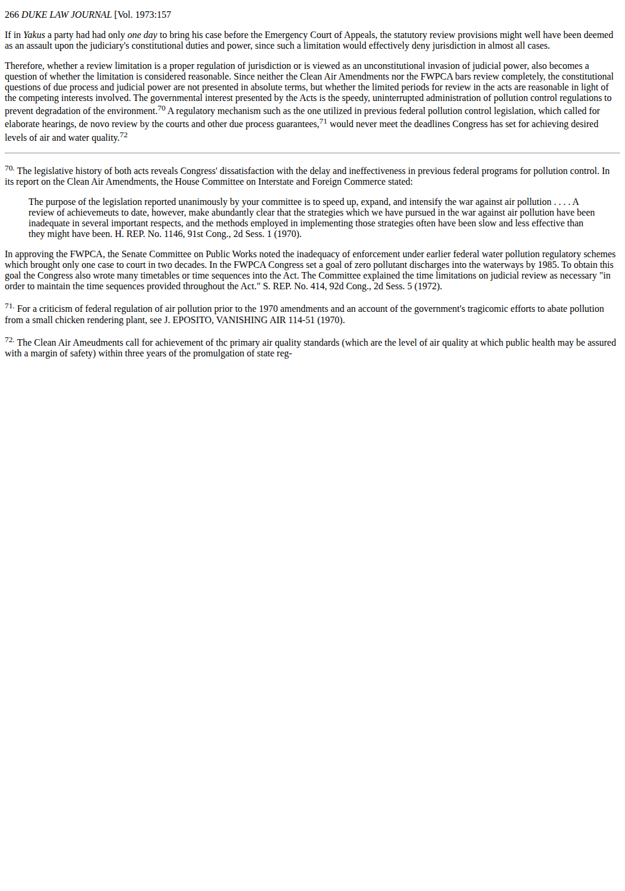266 DUKE LAW JOURNAL [Vol. 1973:157
If in Yakus a party had had only one day to bring his case before the Emergency Court of Appeals, the statutory review provisions might well have been deemed as an assault upon the judiciary's constitutional duties and power, since such a limitation would effectively deny jurisdiction in almost all cases.
Therefore, whether a review limitation is a proper regulation of jurisdiction or is viewed as an unconstitutional invasion of judicial power, also becomes a question of whether the limitation is considered reasonable. Since neither the Clean Air Amendments nor the FWPCA bars review completely, the constitutional questions of due process and judicial power are not presented in absolute terms, but whether the limited periods for review in the acts are reasonable in light of the competing interests involved. The governmental interest presented by the Acts is the speedy, uninterrupted administration of pollution control regulations to prevent degradation of the environment.70 A regulatory mechanism such as the one utilized in previous federal pollution control legislation, which called for elaborate hearings, de novo review by the courts and other due process guarantees,71 would never meet the deadlines Congress has set for achieving desired levels of air and water quality.72
70. The legislative history of both acts reveals Congress' dissatisfaction with the delay and ineffectiveness in previous federal programs for pollution control. In its report on the Clean Air Amendments, the House Committee on Interstate and Foreign Commerce stated:
The purpose of the legislation reported unanimously by your committee is to speed up, expand, and intensify the war against air pollution . . . . A review of achievemeuts to date, however, make abundantly clear that the strategies which we have pursued in the war against air pollution have been inadequate in several important respects, and the methods employed in implementing those strategies often have been slow and less effective than they might have been. H. REP. No. 1146, 91st Cong., 2d Sess. 1 (1970).
In approving the FWPCA, the Senate Committee on Public Works noted the inadequacy of enforcement under earlier federal water pollution regulatory schemes which brought only one case to court in two decades. In the FWPCA Congress set a goal of zero pollutant discharges into the waterways by 1985. To obtain this goal the Congress also wrote many timetables or time sequences into the Act. The Committee explained the time limitations on judicial review as necessary "in order to maintain the time sequences provided throughout the Act." S. REP. No. 414, 92d Cong., 2d Sess. 5 (1972).
71. For a criticism of federal regulation of air pollution prior to the 1970 amendments and an account of the government's tragicomic efforts to abate pollution from a small chicken rendering plant, see J. EPOSITO, VANISHING AIR 114-51 (1970).
72. The Clean Air Ameudments call for achievement of thc primary air quality standards (which are the level of air quality at which public health may be assured with a margin of safety) within three years of the promulgation of state reg-